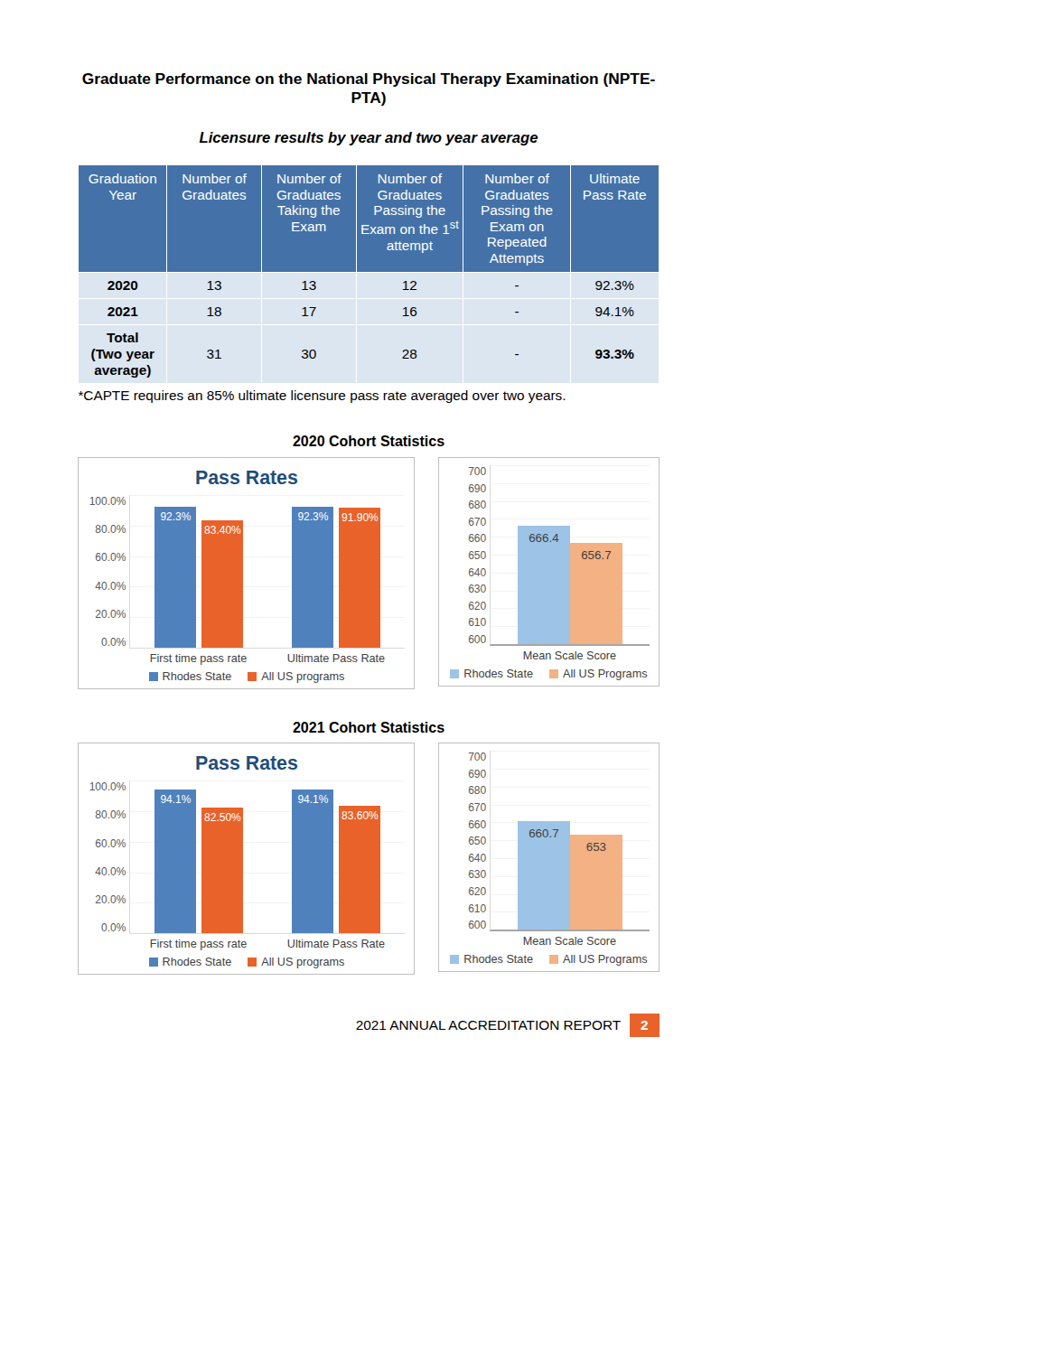Graduate Performance on the National Physical Therapy Examination (NPTE-PTA)
Licensure results by year and two year average
| Graduation Year | Number of Graduates | Number of Graduates Taking the Exam | Number of Graduates Passing the Exam on the 1 st attempt | Number of Graduates Passing the Exam on Repeated Attempts | Ultimate Pass Rate |
| --- | --- | --- | --- | --- | --- |
| 2020 | 13 | 13 | 12 | - | 92.3% |
| 2021 | 18 | 17 | 16 | - | 94.1% |
| Total (Two year average) | 31 | 30 | 28 | - | 93.3% |
*CAPTE requires an 85% ultimate licensure pass rate averaged over two years.
2020 Cohort Statistics
Pass Rates
100.0%
80.0%
60.0%
40.0%
20.0%
0.0%
92.3%
83.40%
92.3%
91.90%
First time pass rate
Ultimate Pass Rate
Rhodes State All US programs
700
690
680
670
660
650
640
630
620
610
600
666.4
656.7
Mean Scale Score
Rhodes State All US Programs
2021 Cohort Statistics
Pass Rates
100.0%
80.0%
60.0%
40.0%
20.0%
0.0%
94.1%
82.50%
94.1%
83.60%
First time pass rate
Ultimate Pass Rate
Rhodes State All US programs
700
690
680
670
660
650
640
630
620
610
600
660.7
653
Mean Scale Score
Rhodes State All US Programs
2021 ANNUAL ACCREDITATION REPORT 2